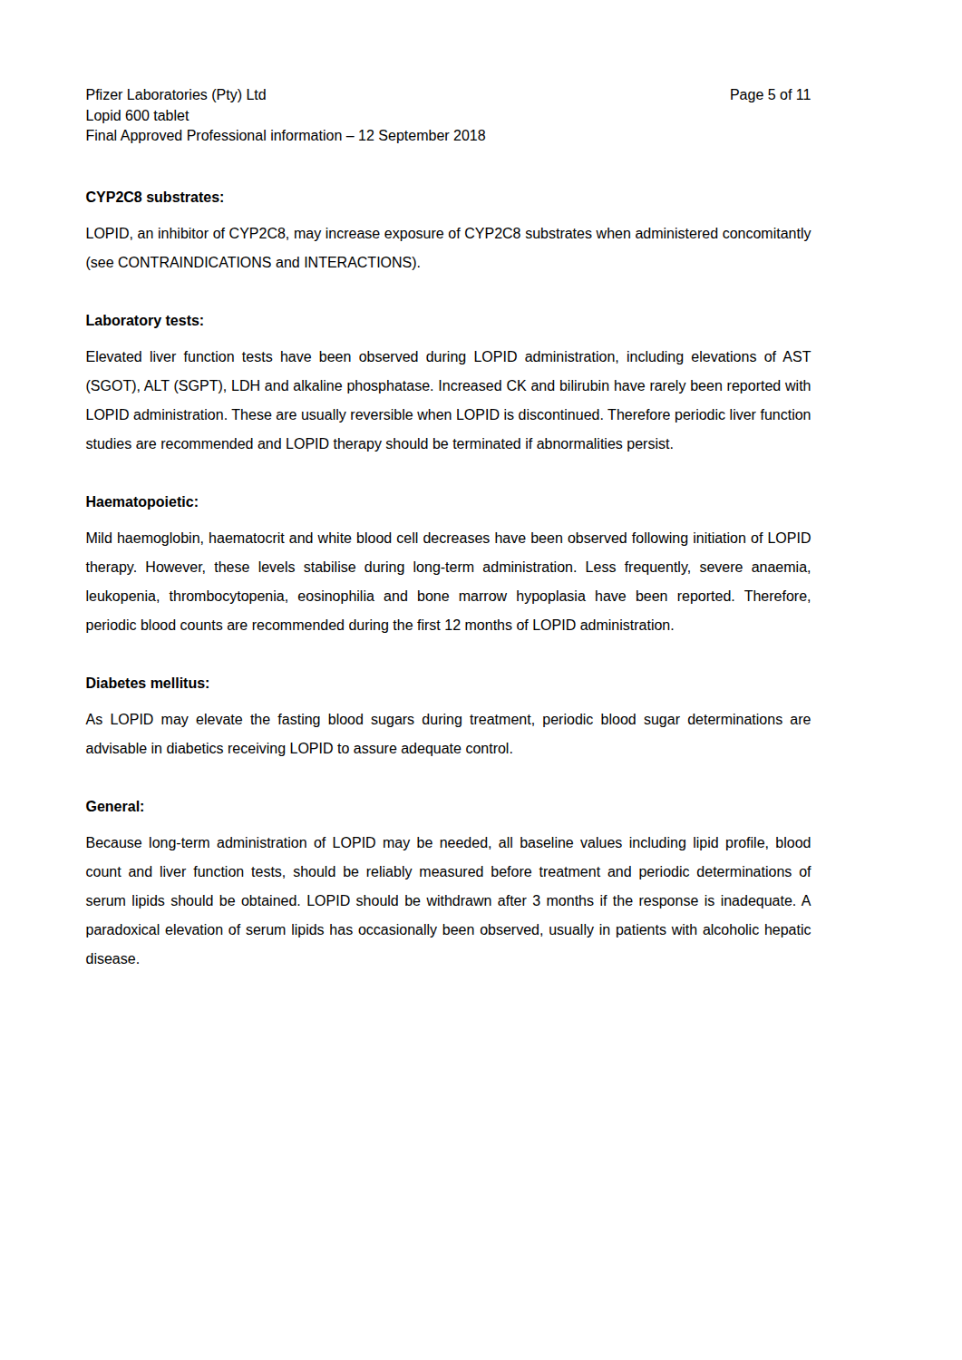Pfizer Laboratories (Pty) Ltd Page 5 of 11
Lopid 600 tablet
Final Approved Professional information – 12 September 2018
CYP2C8 substrates:
LOPID, an inhibitor of CYP2C8, may increase exposure of CYP2C8 substrates when administered concomitantly (see CONTRAINDICATIONS and INTERACTIONS).
Laboratory tests:
Elevated liver function tests have been observed during LOPID administration, including elevations of AST (SGOT), ALT (SGPT), LDH and alkaline phosphatase. Increased CK and bilirubin have rarely been reported with LOPID administration. These are usually reversible when LOPID is discontinued. Therefore periodic liver function studies are recommended and LOPID therapy should be terminated if abnormalities persist.
Haematopoietic:
Mild haemoglobin, haematocrit and white blood cell decreases have been observed following initiation of LOPID therapy. However, these levels stabilise during long-term administration. Less frequently, severe anaemia, leukopenia, thrombocytopenia, eosinophilia and bone marrow hypoplasia have been reported. Therefore, periodic blood counts are recommended during the first 12 months of LOPID administration.
Diabetes mellitus:
As LOPID may elevate the fasting blood sugars during treatment, periodic blood sugar determinations are advisable in diabetics receiving LOPID to assure adequate control.
General:
Because long-term administration of LOPID may be needed, all baseline values including lipid profile, blood count and liver function tests, should be reliably measured before treatment and periodic determinations of serum lipids should be obtained. LOPID should be withdrawn after 3 months if the response is inadequate. A paradoxical elevation of serum lipids has occasionally been observed, usually in patients with alcoholic hepatic disease.